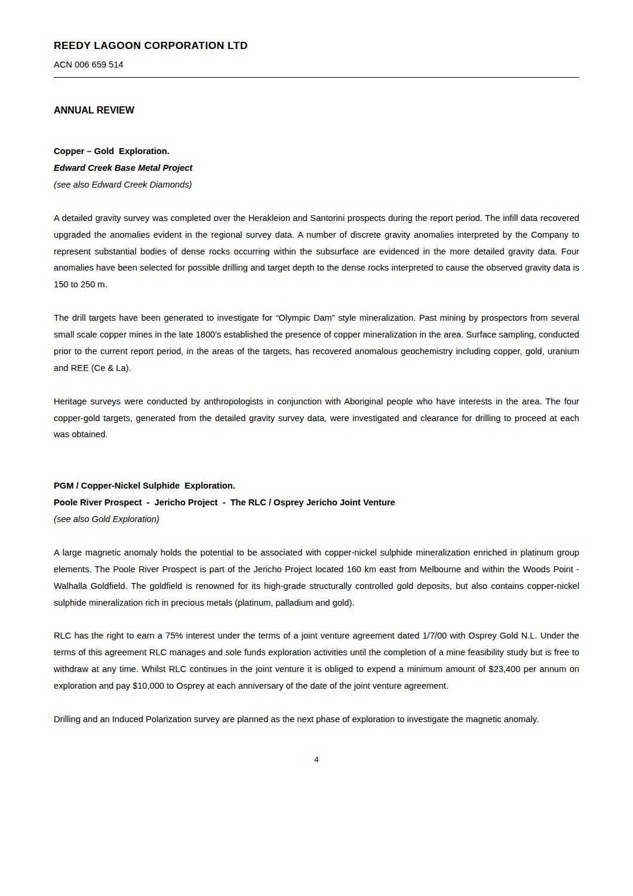REEDY LAGOON CORPORATION LTD
ACN 006 659 514
ANNUAL REVIEW
Copper – Gold Exploration.
Edward Creek Base Metal Project
(see also Edward Creek Diamonds)
A detailed gravity survey was completed over the Herakleion and Santorini prospects during the report period. The infill data recovered upgraded the anomalies evident in the regional survey data. A number of discrete gravity anomalies interpreted by the Company to represent substantial bodies of dense rocks occurring within the subsurface are evidenced in the more detailed gravity data. Four anomalies have been selected for possible drilling and target depth to the dense rocks interpreted to cause the observed gravity data is 150 to 250 m.
The drill targets have been generated to investigate for “Olympic Dam” style mineralization. Past mining by prospectors from several small scale copper mines in the late 1800's established the presence of copper mineralization in the area. Surface sampling, conducted prior to the current report period, in the areas of the targets, has recovered anomalous geochemistry including copper, gold, uranium and REE (Ce & La).
Heritage surveys were conducted by anthropologists in conjunction with Aboriginal people who have interests in the area. The four copper-gold targets, generated from the detailed gravity survey data, were investigated and clearance for drilling to proceed at each was obtained.
PGM / Copper-Nickel Sulphide Exploration.
Poole River Prospect - Jericho Project - The RLC / Osprey Jericho Joint Venture
(see also Gold Exploration)
A large magnetic anomaly holds the potential to be associated with copper-nickel sulphide mineralization enriched in platinum group elements. The Poole River Prospect is part of the Jericho Project located 160 km east from Melbourne and within the Woods Point - Walhalla Goldfield. The goldfield is renowned for its high-grade structurally controlled gold deposits, but also contains copper-nickel sulphide mineralization rich in precious metals (platinum, palladium and gold).
RLC has the right to earn a 75% interest under the terms of a joint venture agreement dated 1/7/00 with Osprey Gold N.L. Under the terms of this agreement RLC manages and sole funds exploration activities until the completion of a mine feasibility study but is free to withdraw at any time. Whilst RLC continues in the joint venture it is obliged to expend a minimum amount of $23,400 per annum on exploration and pay $10,000 to Osprey at each anniversary of the date of the joint venture agreement.
Drilling and an Induced Polarization survey are planned as the next phase of exploration to investigate the magnetic anomaly.
4